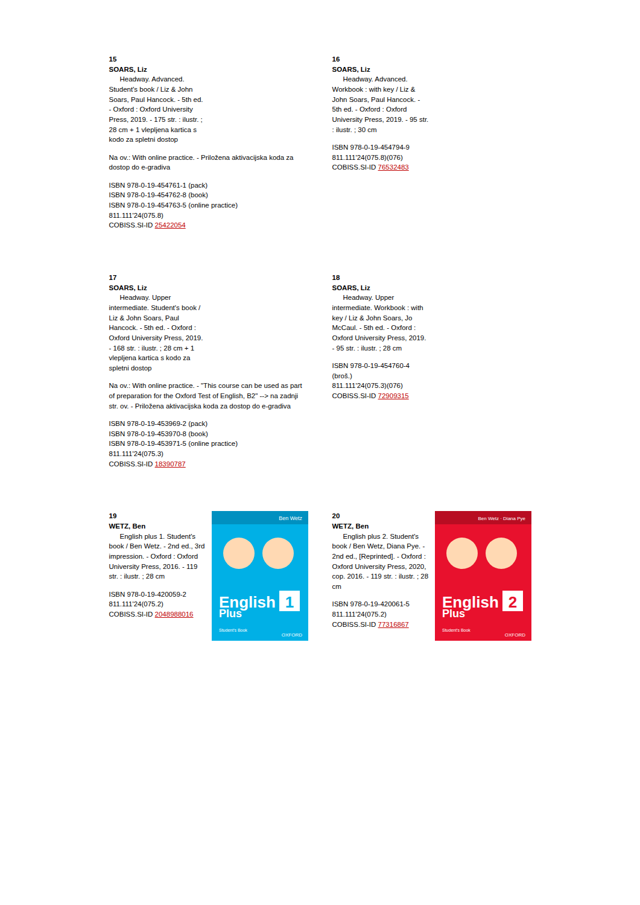15
SOARS, Liz
Headway. Advanced. Student's book / Liz & John Soars, Paul Hancock. - 5th ed. - Oxford : Oxford University Press, 2019. - 175 str. : ilustr. ; 28 cm + 1 vlepljena kartica s kodo za spletni dostop
Na ov.: With online practice. - Priložena aktivacijska koda za dostop do e-gradiva
ISBN 978-0-19-454761-1 (pack)
ISBN 978-0-19-454762-8 (book)
ISBN 978-0-19-454763-5 (online practice)
811.111'24(075.8)
COBISS.SI-ID 25422054
16
SOARS, Liz
Headway. Advanced. Workbook : with key / Liz & John Soars, Paul Hancock. - 5th ed. - Oxford : Oxford University Press, 2019. - 95 str. : ilustr. ; 30 cm
ISBN 978-0-19-454794-9
811.111'24(075.8)(076)
COBISS.SI-ID 76532483
17
SOARS, Liz
Headway. Upper intermediate. Student's book / Liz & John Soars, Paul Hancock. - 5th ed. - Oxford : Oxford University Press, 2019. - 168 str. : ilustr. ; 28 cm + 1 vlepljena kartica s kodo za spletni dostop
Na ov.: With online practice. - "This course can be used as part of preparation for the Oxford Test of English, B2" --> na zadnji str. ov. - Priložena aktivacijska koda za dostop do e-gradiva
ISBN 978-0-19-453969-2 (pack)
ISBN 978-0-19-453970-8 (book)
ISBN 978-0-19-453971-5 (online practice)
811.111'24(075.3)
COBISS.SI-ID 18390787
18
SOARS, Liz
Headway. Upper intermediate. Workbook : with key / Liz & John Soars, Jo McCaul. - 5th ed. - Oxford : Oxford University Press, 2019. - 95 str. : ilustr. ; 28 cm
ISBN 978-0-19-454760-4 (broš.)
811.111'24(075.3)(076)
COBISS.SI-ID 72909315
19
WETZ, Ben
English plus 1. Student's book / Ben Wetz. - 2nd ed., 3rd impression. - Oxford : Oxford University Press, 2016. - 119 str. : ilustr. ; 28 cm
ISBN 978-0-19-420059-2
811.111'24(075.2)
COBISS.SI-ID 2048988016
20
WETZ, Ben
English plus 2. Student's book / Ben Wetz, Diana Pye. - 2nd ed., [Reprinted]. - Oxford : Oxford University Press, 2020, cop. 2016. - 119 str. : ilustr. ; 28 cm
ISBN 978-0-19-420061-5
811.111'24(075.2)
COBISS.SI-ID 77316867